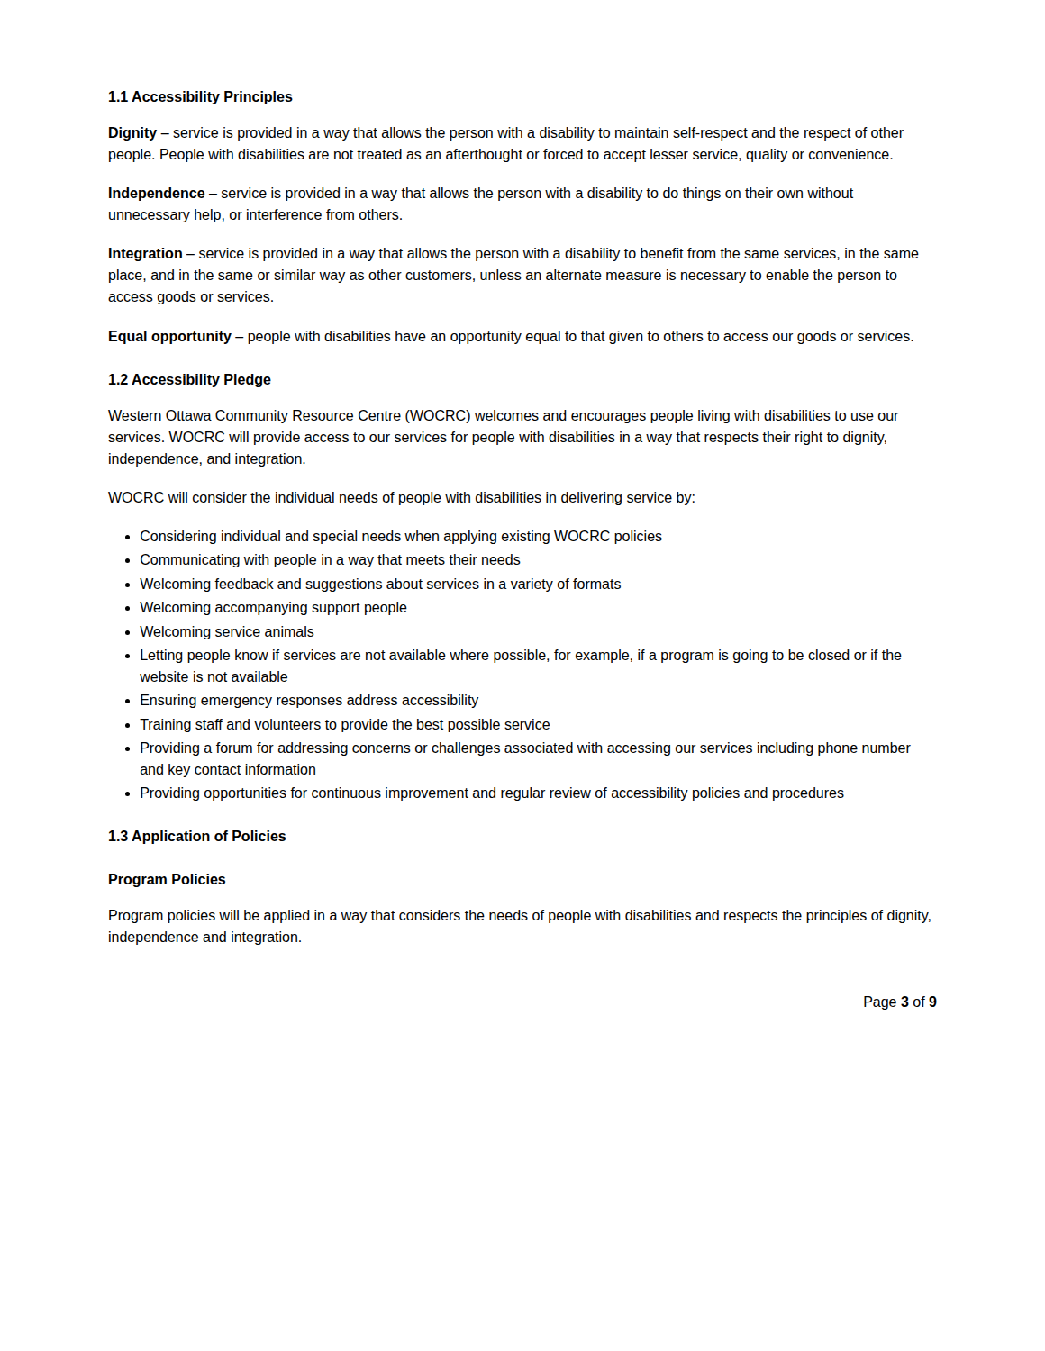1.1 Accessibility Principles
Dignity – service is provided in a way that allows the person with a disability to maintain self-respect and the respect of other people. People with disabilities are not treated as an afterthought or forced to accept lesser service, quality or convenience.
Independence – service is provided in a way that allows the person with a disability to do things on their own without unnecessary help, or interference from others.
Integration – service is provided in a way that allows the person with a disability to benefit from the same services, in the same place, and in the same or similar way as other customers, unless an alternate measure is necessary to enable the person to access goods or services.
Equal opportunity – people with disabilities have an opportunity equal to that given to others to access our goods or services.
1.2 Accessibility Pledge
Western Ottawa Community Resource Centre (WOCRC) welcomes and encourages people living with disabilities to use our services. WOCRC will provide access to our services for people with disabilities in a way that respects their right to dignity, independence, and integration.
WOCRC will consider the individual needs of people with disabilities in delivering service by:
Considering individual and special needs when applying existing WOCRC policies
Communicating with people in a way that meets their needs
Welcoming feedback and suggestions about services in a variety of formats
Welcoming accompanying support people
Welcoming service animals
Letting people know if services are not available where possible, for example, if a program is going to be closed or if the website is not available
Ensuring emergency responses address accessibility
Training staff and volunteers to provide the best possible service
Providing a forum for addressing concerns or challenges associated with accessing our services including phone number and key contact information
Providing opportunities for continuous improvement and regular review of accessibility policies and procedures
1.3 Application of Policies
Program Policies
Program policies will be applied in a way that considers the needs of people with disabilities and respects the principles of dignity, independence and integration.
Page 3 of 9